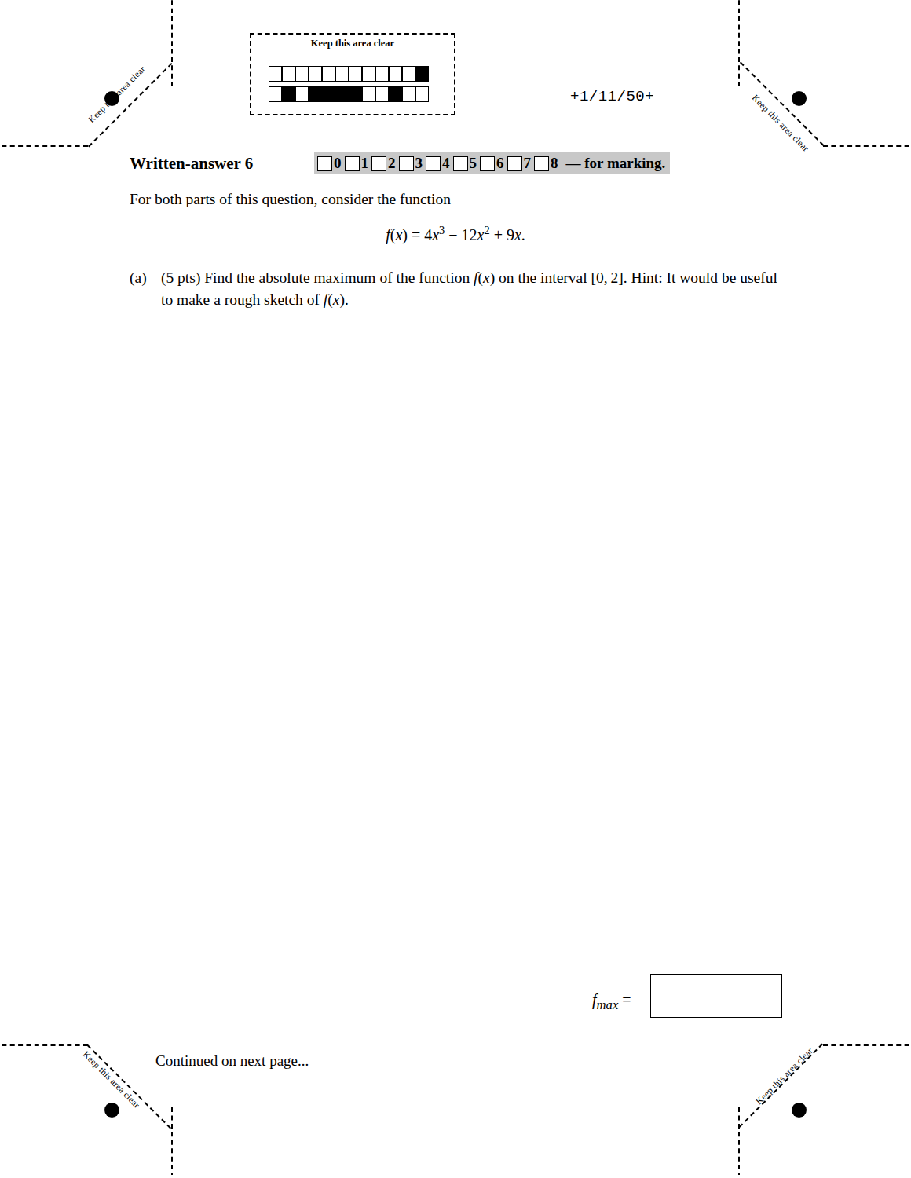Keep this area clear
Keep this area clear
Keep this area clear
Keep this area clear
Keep this area clear
+1/11/50+
Written-answer 6
0
1
2
3
4
5
6
7
8
— for marking.
For both parts of this question, consider the function
f(x) = 4x 3 − 12x 2 + 9x.
(a) (5 pts) Find the absolute maximum of the function f(x) on the interval [0, 2]. Hint: It would be useful to make a rough sketch of f(x).
fmax =
Continued on next page...